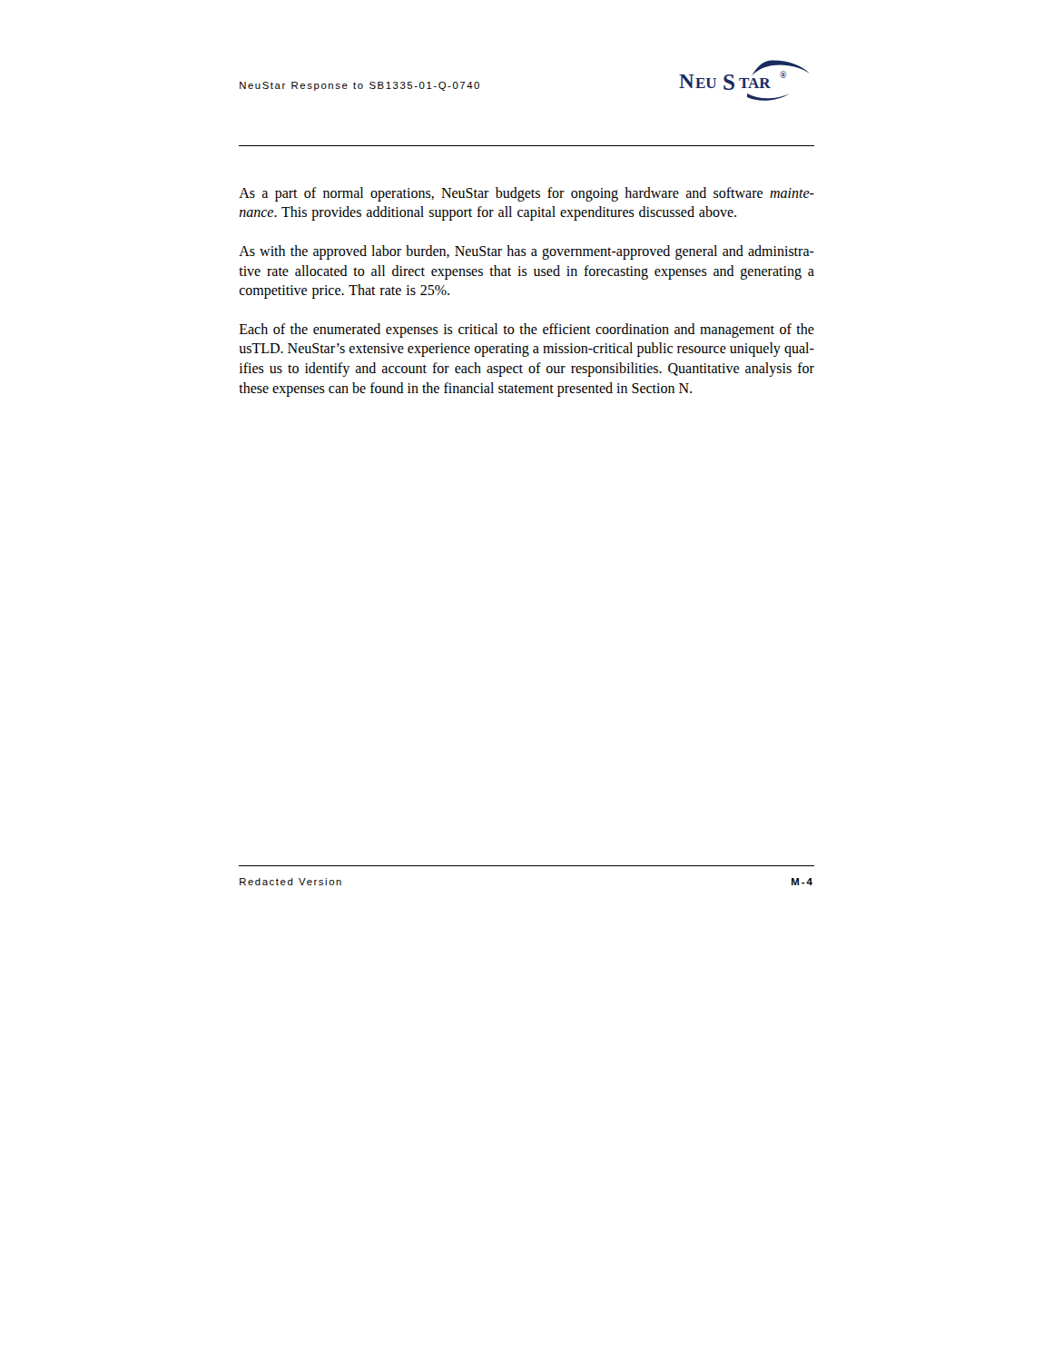NeuStar Response to SB1335-01-Q-0740
N EU S TAR ®
As a part of normal operations, NeuStar budgets for ongoing hardware and software maintenance. This provides additional support for all capital expenditures discussed above.
As with the approved labor burden, NeuStar has a government-approved general and administrative rate allocated to all direct expenses that is used in forecasting expenses and generating a competitive price. That rate is 25%.
Each of the enumerated expenses is critical to the efficient coordination and management of the usTLD. NeuStar’s extensive experience operating a mission-critical public resource uniquely qualifies us to identify and account for each aspect of our responsibilities. Quantitative analysis for these expenses can be found in the financial statement presented in Section N.
Redacted Version
M-4